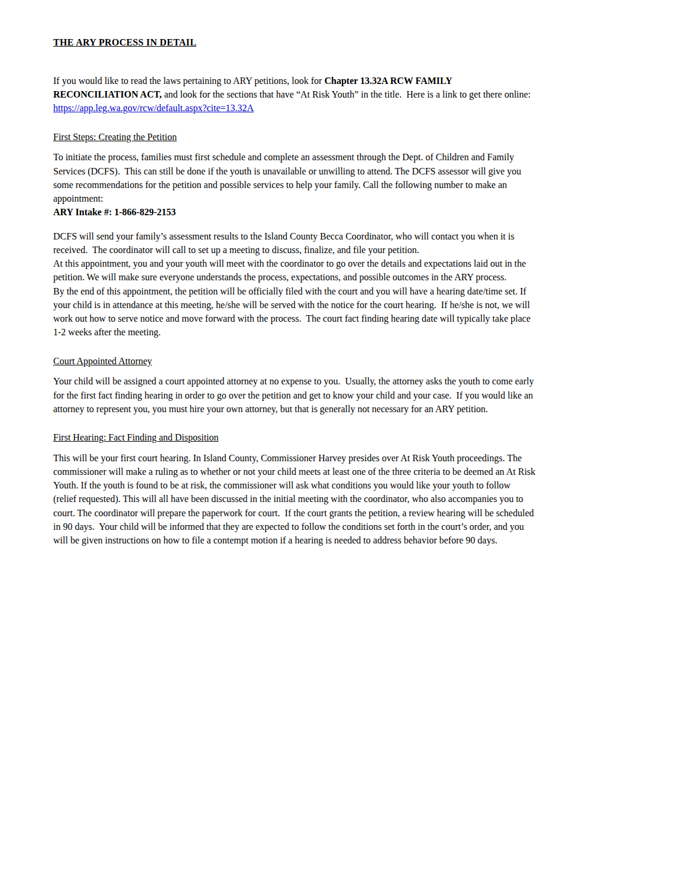THE ARY PROCESS IN DETAIL
If you would like to read the laws pertaining to ARY petitions, look for Chapter 13.32A RCW FAMILY RECONCILIATION ACT, and look for the sections that have “At Risk Youth” in the title. Here is a link to get there online: https://app.leg.wa.gov/rcw/default.aspx?cite=13.32A
First Steps: Creating the Petition
To initiate the process, families must first schedule and complete an assessment through the Dept. of Children and Family Services (DCFS). This can still be done if the youth is unavailable or unwilling to attend. The DCFS assessor will give you some recommendations for the petition and possible services to help your family. Call the following number to make an appointment:
ARY Intake #: 1-866-829-2153
DCFS will send your family’s assessment results to the Island County Becca Coordinator, who will contact you when it is received. The coordinator will call to set up a meeting to discuss, finalize, and file your petition.
At this appointment, you and your youth will meet with the coordinator to go over the details and expectations laid out in the petition. We will make sure everyone understands the process, expectations, and possible outcomes in the ARY process.
By the end of this appointment, the petition will be officially filed with the court and you will have a hearing date/time set. If your child is in attendance at this meeting, he/she will be served with the notice for the court hearing. If he/she is not, we will work out how to serve notice and move forward with the process. The court fact finding hearing date will typically take place 1-2 weeks after the meeting.
Court Appointed Attorney
Your child will be assigned a court appointed attorney at no expense to you. Usually, the attorney asks the youth to come early for the first fact finding hearing in order to go over the petition and get to know your child and your case. If you would like an attorney to represent you, you must hire your own attorney, but that is generally not necessary for an ARY petition.
First Hearing: Fact Finding and Disposition
This will be your first court hearing. In Island County, Commissioner Harvey presides over At Risk Youth proceedings. The commissioner will make a ruling as to whether or not your child meets at least one of the three criteria to be deemed an At Risk Youth. If the youth is found to be at risk, the commissioner will ask what conditions you would like your youth to follow (relief requested). This will all have been discussed in the initial meeting with the coordinator, who also accompanies you to court. The coordinator will prepare the paperwork for court. If the court grants the petition, a review hearing will be scheduled in 90 days. Your child will be informed that they are expected to follow the conditions set forth in the court’s order, and you will be given instructions on how to file a contempt motion if a hearing is needed to address behavior before 90 days.